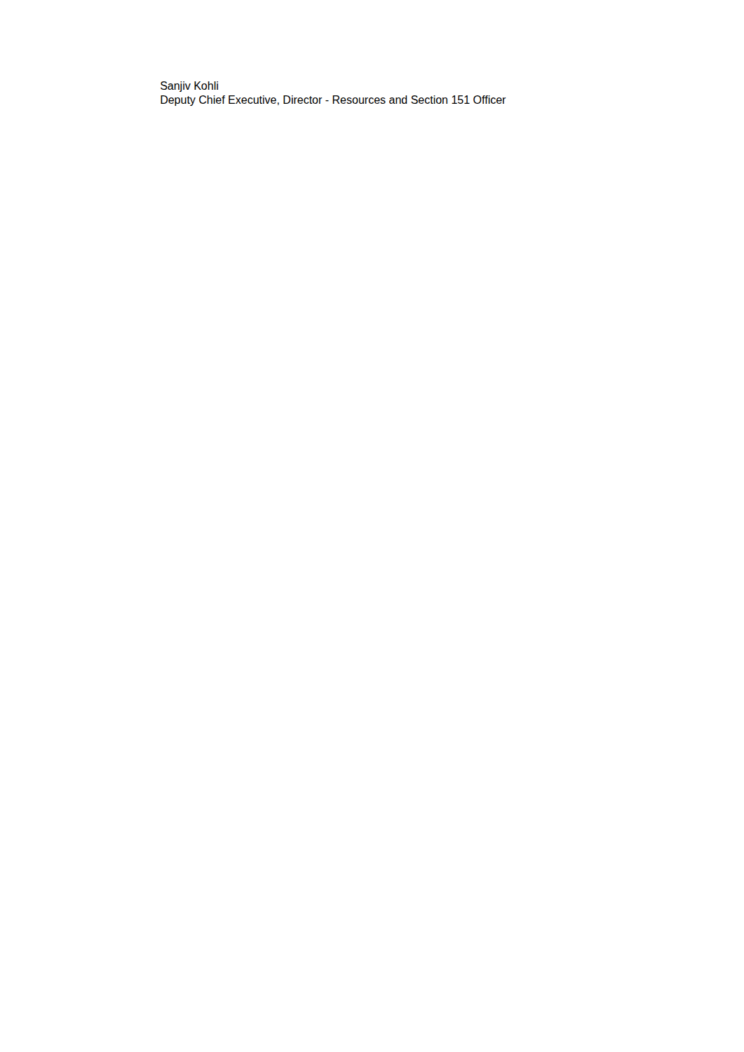Sanjiv Kohli
Deputy Chief Executive, Director - Resources and Section 151 Officer